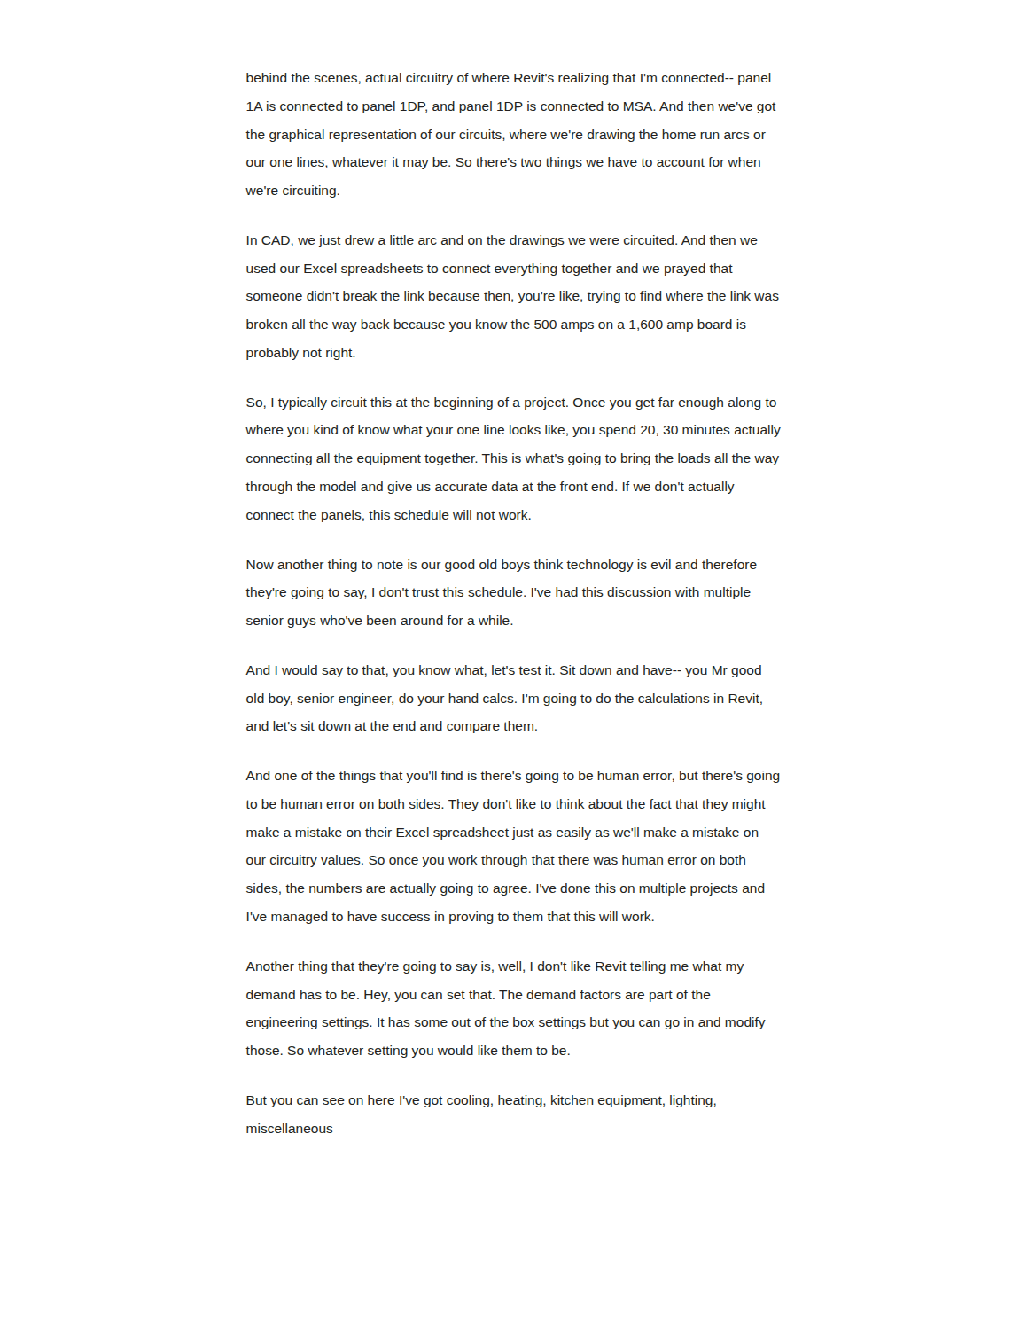behind the scenes, actual circuitry of where Revit's realizing that I'm connected-- panel 1A is connected to panel 1DP, and panel 1DP is connected to MSA. And then we've got the graphical representation of our circuits, where we're drawing the home run arcs or our one lines, whatever it may be. So there's two things we have to account for when we're circuiting.
In CAD, we just drew a little arc and on the drawings we were circuited. And then we used our Excel spreadsheets to connect everything together and we prayed that someone didn't break the link because then, you're like, trying to find where the link was broken all the way back because you know the 500 amps on a 1,600 amp board is probably not right.
So, I typically circuit this at the beginning of a project. Once you get far enough along to where you kind of know what your one line looks like, you spend 20, 30 minutes actually connecting all the equipment together. This is what's going to bring the loads all the way through the model and give us accurate data at the front end. If we don't actually connect the panels, this schedule will not work.
Now another thing to note is our good old boys think technology is evil and therefore they're going to say, I don't trust this schedule. I've had this discussion with multiple senior guys who've been around for a while.
And I would say to that, you know what, let's test it. Sit down and have-- you Mr good old boy, senior engineer, do your hand calcs. I'm going to do the calculations in Revit, and let's sit down at the end and compare them.
And one of the things that you'll find is there's going to be human error, but there's going to be human error on both sides. They don't like to think about the fact that they might make a mistake on their Excel spreadsheet just as easily as we'll make a mistake on our circuitry values. So once you work through that there was human error on both sides, the numbers are actually going to agree. I've done this on multiple projects and I've managed to have success in proving to them that this will work.
Another thing that they're going to say is, well, I don't like Revit telling me what my demand has to be. Hey, you can set that. The demand factors are part of the engineering settings. It has some out of the box settings but you can go in and modify those. So whatever setting you would like them to be.
But you can see on here I've got cooling, heating, kitchen equipment, lighting, miscellaneous